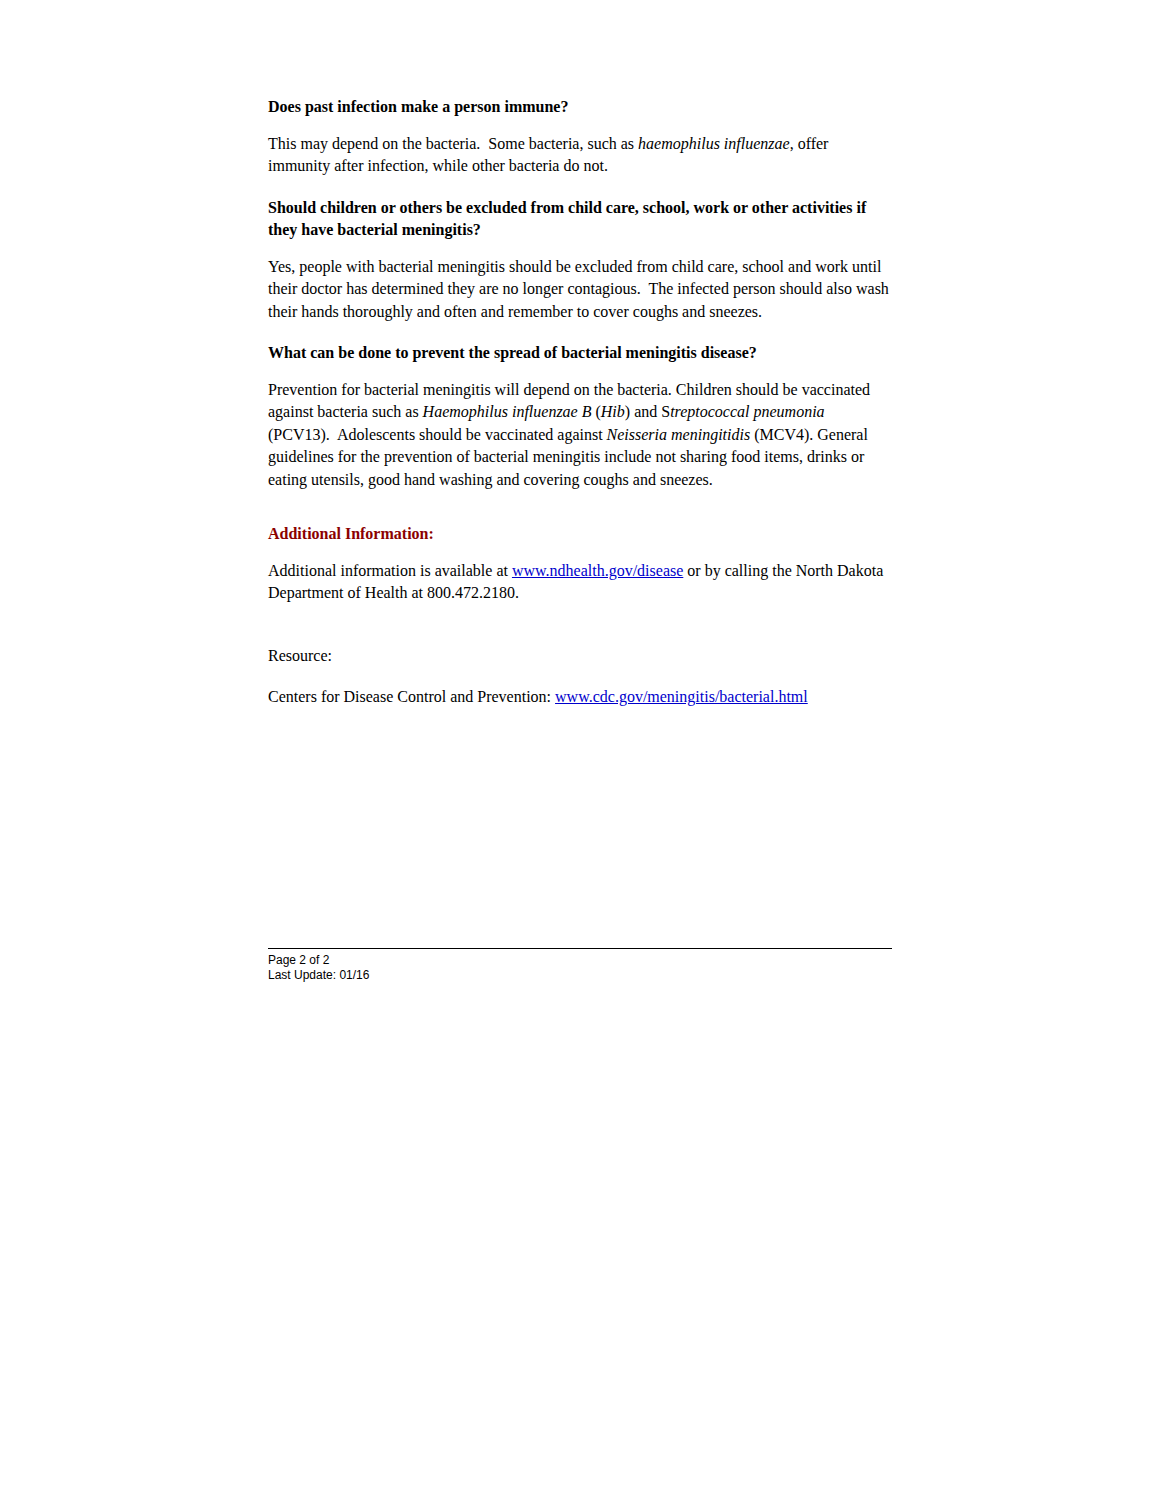Does past infection make a person immune?
This may depend on the bacteria. Some bacteria, such as haemophilus influenzae, offer immunity after infection, while other bacteria do not.
Should children or others be excluded from child care, school, work or other activities if they have bacterial meningitis?
Yes, people with bacterial meningitis should be excluded from child care, school and work until their doctor has determined they are no longer contagious. The infected person should also wash their hands thoroughly and often and remember to cover coughs and sneezes.
What can be done to prevent the spread of bacterial meningitis disease?
Prevention for bacterial meningitis will depend on the bacteria. Children should be vaccinated against bacteria such as Haemophilus influenzae B (Hib) and Streptococcal pneumonia (PCV13). Adolescents should be vaccinated against Neisseria meningitidis (MCV4). General guidelines for the prevention of bacterial meningitis include not sharing food items, drinks or eating utensils, good hand washing and covering coughs and sneezes.
Additional Information:
Additional information is available at www.ndhealth.gov/disease or by calling the North Dakota Department of Health at 800.472.2180.
Resource:
Centers for Disease Control and Prevention: www.cdc.gov/meningitis/bacterial.html
Page 2 of 2
Last Update: 01/16